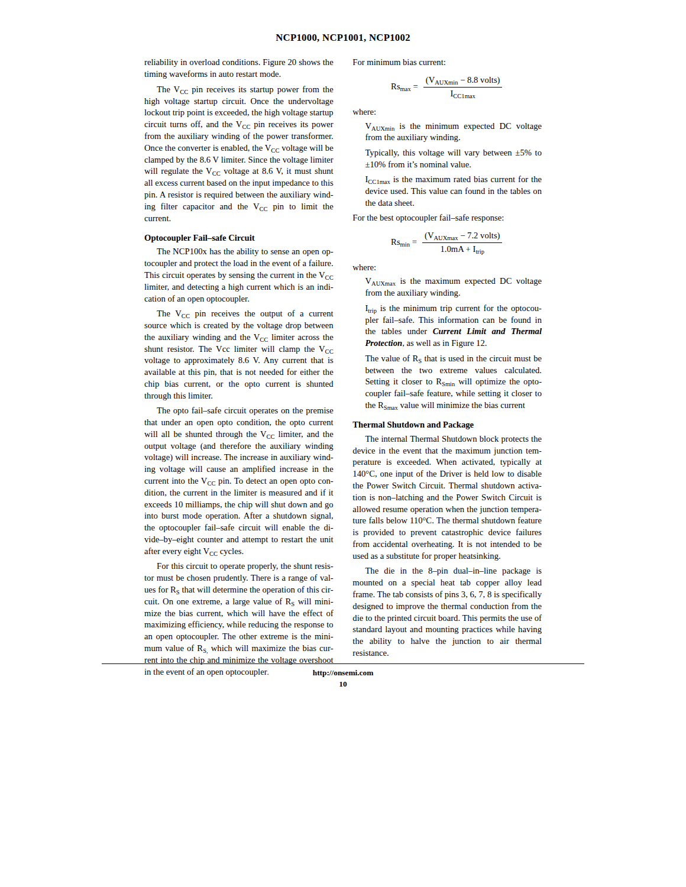NCP1000, NCP1001, NCP1002
reliability in overload conditions. Figure 20 shows the timing waveforms in auto restart mode.
The VCC pin receives its startup power from the high voltage startup circuit. Once the undervoltage lockout trip point is exceeded, the high voltage startup circuit turns off, and the VCC pin receives its power from the auxiliary winding of the power transformer. Once the converter is enabled, the VCC voltage will be clamped by the 8.6 V limiter. Since the voltage limiter will regulate the VCC voltage at 8.6 V, it must shunt all excess current based on the input impedance to this pin. A resistor is required between the auxiliary winding filter capacitor and the VCC pin to limit the current.
Optocoupler Fail–safe Circuit
The NCP100x has the ability to sense an open optocoupler and protect the load in the event of a failure. This circuit operates by sensing the current in the VCC limiter, and detecting a high current which is an indication of an open optocoupler.
The VCC pin receives the output of a current source which is created by the voltage drop between the auxiliary winding and the VCC limiter across the shunt resistor. The Vcc limiter will clamp the VCC voltage to approximately 8.6 V. Any current that is available at this pin, that is not needed for either the chip bias current, or the opto current is shunted through this limiter.
The opto fail–safe circuit operates on the premise that under an open opto condition, the opto current will all be shunted through the VCC limiter, and the output voltage (and therefore the auxiliary winding voltage) will increase. The increase in auxiliary winding voltage will cause an amplified increase in the current into the VCC pin. To detect an open opto condition, the current in the limiter is measured and if it exceeds 10 milliamps, the chip will shut down and go into burst mode operation. After a shutdown signal, the optocoupler fail–safe circuit will enable the divide–by–eight counter and attempt to restart the unit after every eight VCC cycles.
For this circuit to operate properly, the shunt resistor must be chosen prudently. There is a range of values for RS that will determine the operation of this circuit. On one extreme, a large value of RS will minimize the bias current, which will have the effect of maximizing efficiency, while reducing the response to an open optocoupler. The other extreme is the minimum value of RS, which will maximize the bias current into the chip and minimize the voltage overshoot in the event of an open optocoupler.
For minimum bias current:
Rsmax = (VAUXmin − 8.8 volts) ICC1max
where:
VAUXmin is the minimum expected DC voltage from the auxiliary winding.
Typically, this voltage will vary between ±5% to ±10% from it’s nominal value.
ICC1max is the maximum rated bias current for the device used. This value can found in the tables on the data sheet.
For the best optocoupler fail–safe response:
Rsmin = (VAUXmax − 7.2 volts) 1.0mA + Itrip
where:
VAUXmax is the maximum expected DC voltage from the auxiliary winding.
Itrip is the minimum trip current for the optocoupler fail–safe. This information can be found in the tables under Current Limit and Thermal Protection, as well as in Figure 12.
The value of RS that is used in the circuit must be between the two extreme values calculated. Setting it closer to RSmin will optimize the optocoupler fail–safe feature, while setting it closer to the RSmax value will minimize the bias current
Thermal Shutdown and Package
The internal Thermal Shutdown block protects the device in the event that the maximum junction temperature is exceeded. When activated, typically at 140°C, one input of the Driver is held low to disable the Power Switch Circuit. Thermal shutdown activation is non–latching and the Power Switch Circuit is allowed resume operation when the junction temperature falls below 110°C. The thermal shutdown feature is provided to prevent catastrophic device failures from accidental overheating. It is not intended to be used as a substitute for proper heatsinking.
The die in the 8–pin dual–in–line package is mounted on a special heat tab copper alloy lead frame. The tab consists of pins 3, 6, 7, 8 is specifically designed to improve the thermal conduction from the die to the printed circuit board. This permits the use of standard layout and mounting practices while having the ability to halve the junction to air thermal resistance.
http://onsemi.com
10